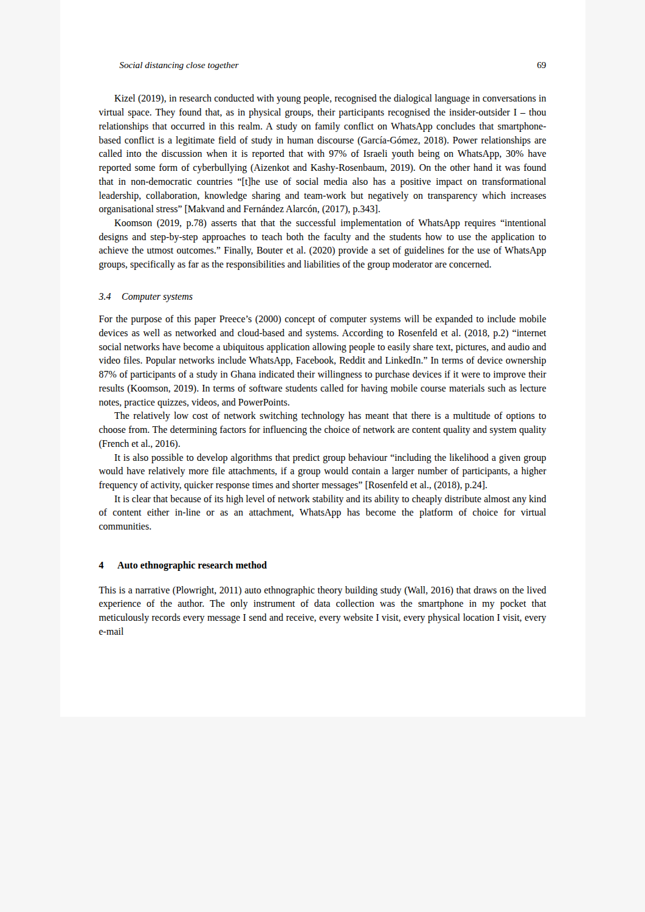Social distancing close together 69
Kizel (2019), in research conducted with young people, recognised the dialogical language in conversations in virtual space. They found that, as in physical groups, their participants recognised the insider-outsider I – thou relationships that occurred in this realm. A study on family conflict on WhatsApp concludes that smartphone-based conflict is a legitimate field of study in human discourse (García-Gómez, 2018). Power relationships are called into the discussion when it is reported that with 97% of Israeli youth being on WhatsApp, 30% have reported some form of cyberbullying (Aizenkot and Kashy-Rosenbaum, 2019). On the other hand it was found that in non-democratic countries “[t]he use of social media also has a positive impact on transformational leadership, collaboration, knowledge sharing and team-work but negatively on transparency which increases organisational stress” [Makvand and Fernández Alarcón, (2017), p.343].
Koomson (2019, p.78) asserts that that the successful implementation of WhatsApp requires “intentional designs and step-by-step approaches to teach both the faculty and the students how to use the application to achieve the utmost outcomes.” Finally, Bouter et al. (2020) provide a set of guidelines for the use of WhatsApp groups, specifically as far as the responsibilities and liabilities of the group moderator are concerned.
3.4 Computer systems
For the purpose of this paper Preece’s (2000) concept of computer systems will be expanded to include mobile devices as well as networked and cloud-based and systems. According to Rosenfeld et al. (2018, p.2) “internet social networks have become a ubiquitous application allowing people to easily share text, pictures, and audio and video files. Popular networks include WhatsApp, Facebook, Reddit and LinkedIn.” In terms of device ownership 87% of participants of a study in Ghana indicated their willingness to purchase devices if it were to improve their results (Koomson, 2019). In terms of software students called for having mobile course materials such as lecture notes, practice quizzes, videos, and PowerPoints.
The relatively low cost of network switching technology has meant that there is a multitude of options to choose from. The determining factors for influencing the choice of network are content quality and system quality (French et al., 2016).
It is also possible to develop algorithms that predict group behaviour “including the likelihood a given group would have relatively more file attachments, if a group would contain a larger number of participants, a higher frequency of activity, quicker response times and shorter messages” [Rosenfeld et al., (2018), p.24].
It is clear that because of its high level of network stability and its ability to cheaply distribute almost any kind of content either in-line or as an attachment, WhatsApp has become the platform of choice for virtual communities.
4 Auto ethnographic research method
This is a narrative (Plowright, 2011) auto ethnographic theory building study (Wall, 2016) that draws on the lived experience of the author. The only instrument of data collection was the smartphone in my pocket that meticulously records every message I send and receive, every website I visit, every physical location I visit, every e-mail